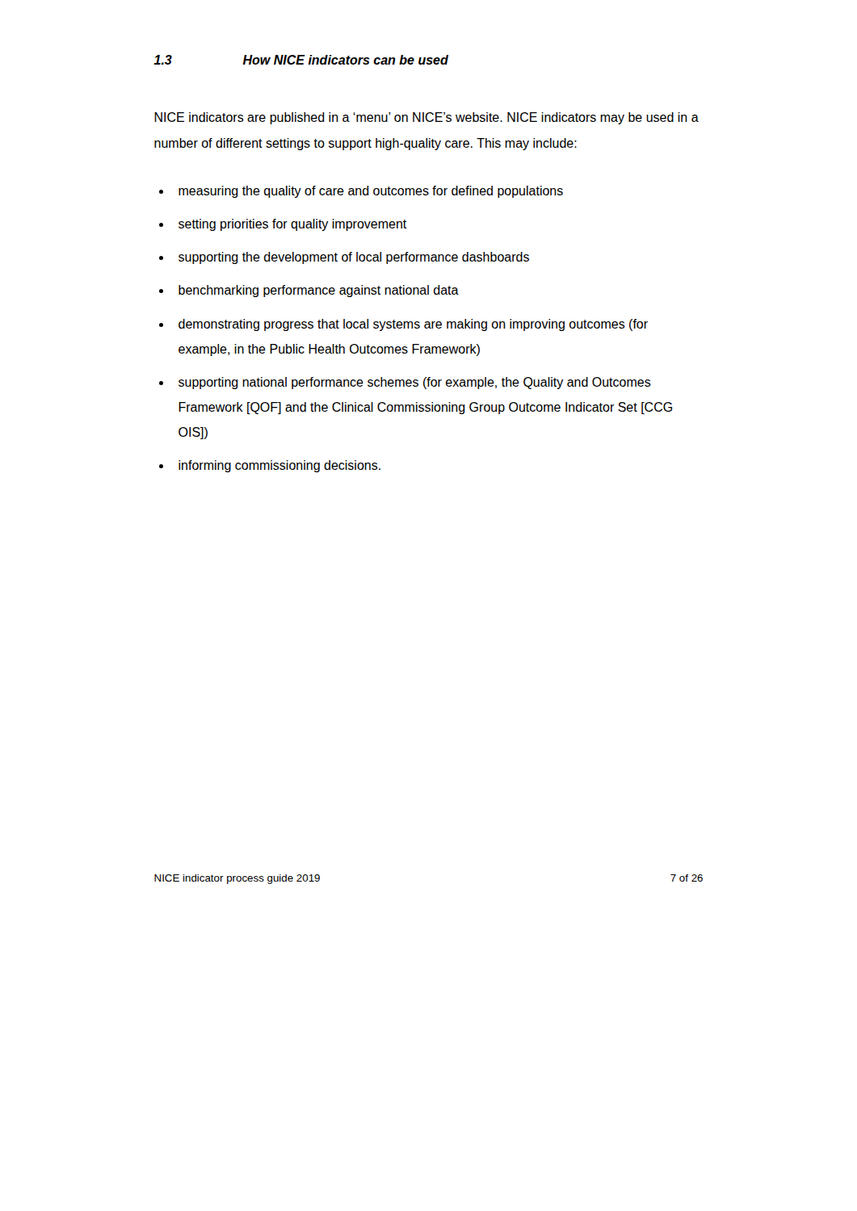1.3 How NICE indicators can be used
NICE indicators are published in a ‘menu’ on NICE’s website. NICE indicators may be used in a number of different settings to support high-quality care. This may include:
measuring the quality of care and outcomes for defined populations
setting priorities for quality improvement
supporting the development of local performance dashboards
benchmarking performance against national data
demonstrating progress that local systems are making on improving outcomes (for example, in the Public Health Outcomes Framework)
supporting national performance schemes (for example, the Quality and Outcomes Framework [QOF] and the Clinical Commissioning Group Outcome Indicator Set [CCG OIS])
informing commissioning decisions.
NICE indicator process guide 2019 7 of 26